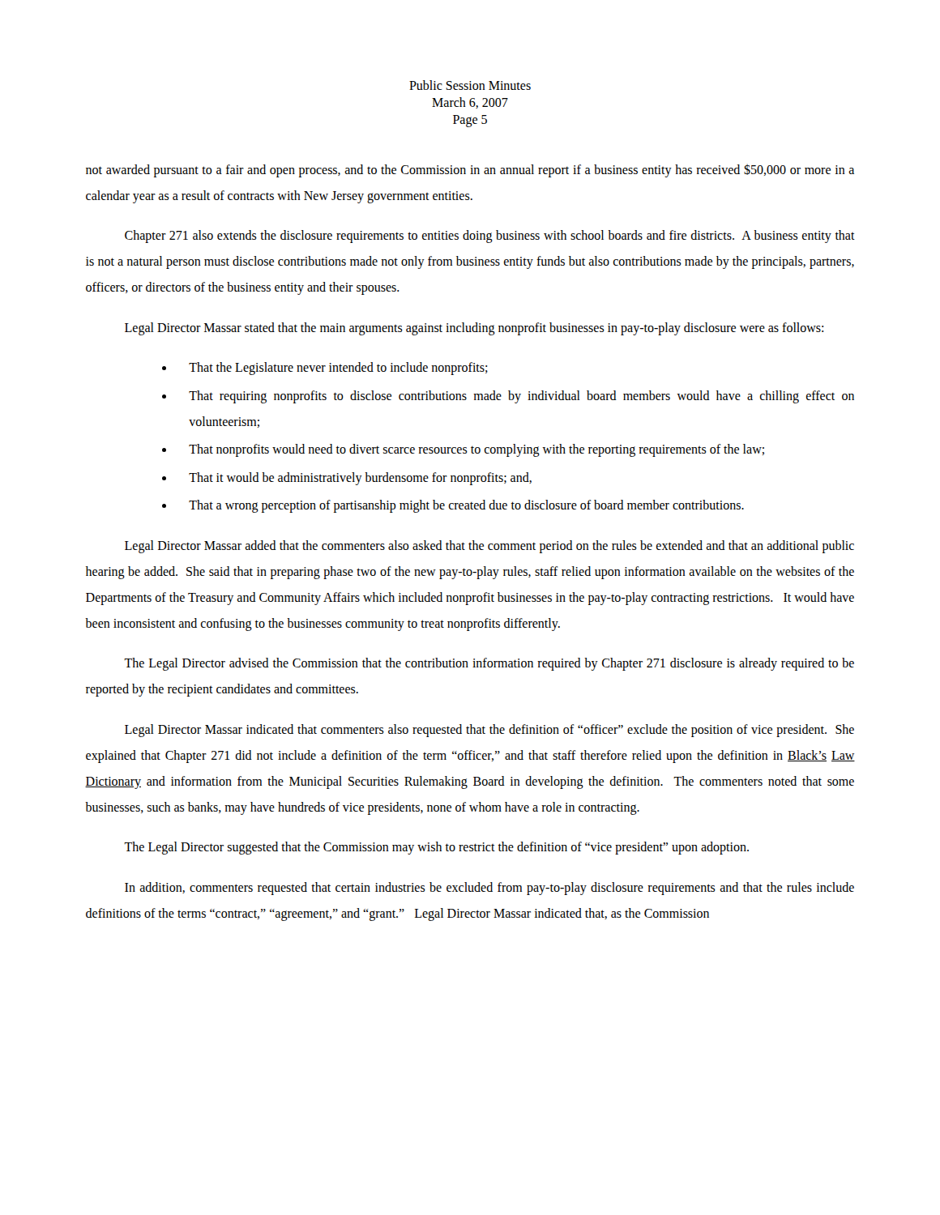Public Session Minutes
March 6, 2007
Page 5
not awarded pursuant to a fair and open process, and to the Commission in an annual report if a business entity has received $50,000 or more in a calendar year as a result of contracts with New Jersey government entities.
Chapter 271 also extends the disclosure requirements to entities doing business with school boards and fire districts. A business entity that is not a natural person must disclose contributions made not only from business entity funds but also contributions made by the principals, partners, officers, or directors of the business entity and their spouses.
Legal Director Massar stated that the main arguments against including nonprofit businesses in pay-to-play disclosure were as follows:
That the Legislature never intended to include nonprofits;
That requiring nonprofits to disclose contributions made by individual board members would have a chilling effect on volunteerism;
That nonprofits would need to divert scarce resources to complying with the reporting requirements of the law;
That it would be administratively burdensome for nonprofits; and,
That a wrong perception of partisanship might be created due to disclosure of board member contributions.
Legal Director Massar added that the commenters also asked that the comment period on the rules be extended and that an additional public hearing be added. She said that in preparing phase two of the new pay-to-play rules, staff relied upon information available on the websites of the Departments of the Treasury and Community Affairs which included nonprofit businesses in the pay-to-play contracting restrictions. It would have been inconsistent and confusing to the businesses community to treat nonprofits differently.
The Legal Director advised the Commission that the contribution information required by Chapter 271 disclosure is already required to be reported by the recipient candidates and committees.
Legal Director Massar indicated that commenters also requested that the definition of “officer” exclude the position of vice president. She explained that Chapter 271 did not include a definition of the term “officer,” and that staff therefore relied upon the definition in Black’s Law Dictionary and information from the Municipal Securities Rulemaking Board in developing the definition. The commenters noted that some businesses, such as banks, may have hundreds of vice presidents, none of whom have a role in contracting.
The Legal Director suggested that the Commission may wish to restrict the definition of “vice president” upon adoption.
In addition, commenters requested that certain industries be excluded from pay-to-play disclosure requirements and that the rules include definitions of the terms “contract,” “agreement,” and “grant.” Legal Director Massar indicated that, as the Commission